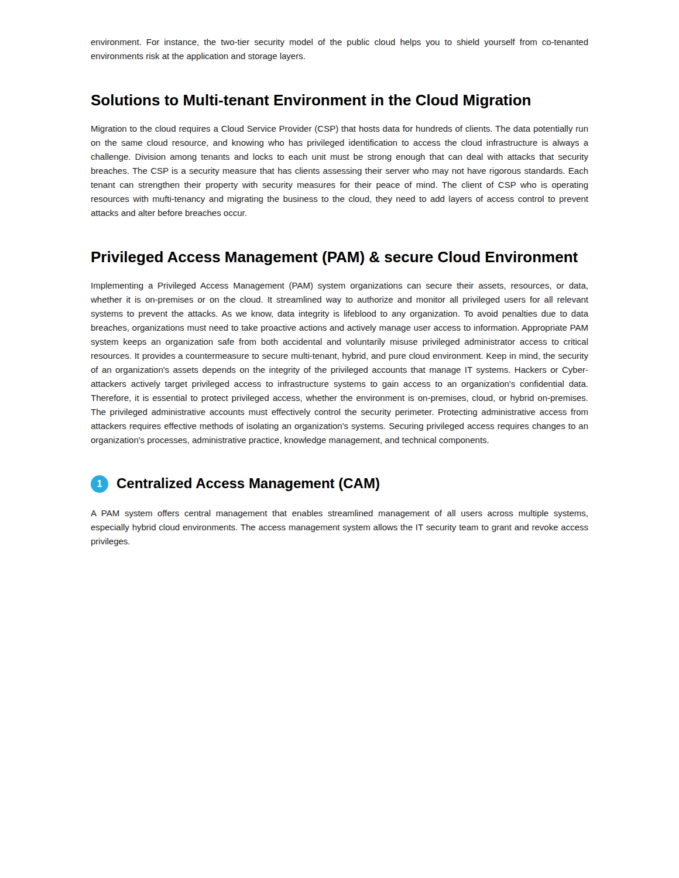environment. For instance, the two-tier security model of the public cloud helps you to shield yourself from co-tenanted environments risk at the application and storage layers.
Solutions to Multi-tenant Environment in the Cloud Migration
Migration to the cloud requires a Cloud Service Provider (CSP) that hosts data for hundreds of clients. The data potentially run on the same cloud resource, and knowing who has privileged identification to access the cloud infrastructure is always a challenge. Division among tenants and locks to each unit must be strong enough that can deal with attacks that security breaches. The CSP is a security measure that has clients assessing their server who may not have rigorous standards. Each tenant can strengthen their property with security measures for their peace of mind. The client of CSP who is operating resources with mufti-tenancy and migrating the business to the cloud, they need to add layers of access control to prevent attacks and alter before breaches occur.
Privileged Access Management (PAM) & secure Cloud Environment
Implementing a Privileged Access Management (PAM) system organizations can secure their assets, resources, or data, whether it is on-premises or on the cloud. It streamlined way to authorize and monitor all privileged users for all relevant systems to prevent the attacks. As we know, data integrity is lifeblood to any organization. To avoid penalties due to data breaches, organizations must need to take proactive actions and actively manage user access to information. Appropriate PAM system keeps an organization safe from both accidental and voluntarily misuse privileged administrator access to critical resources. It provides a countermeasure to secure multi-tenant, hybrid, and pure cloud environment. Keep in mind, the security of an organization's assets depends on the integrity of the privileged accounts that manage IT systems. Hackers or Cyber-attackers actively target privileged access to infrastructure systems to gain access to an organization's confidential data. Therefore, it is essential to protect privileged access, whether the environment is on-premises, cloud, or hybrid on-premises. The privileged administrative accounts must effectively control the security perimeter. Protecting administrative access from attackers requires effective methods of isolating an organization's systems. Securing privileged access requires changes to an organization's processes, administrative practice, knowledge management, and technical components.
1 Centralized Access Management (CAM)
A PAM system offers central management that enables streamlined management of all users across multiple systems, especially hybrid cloud environments. The access management system allows the IT security team to grant and revoke access privileges.